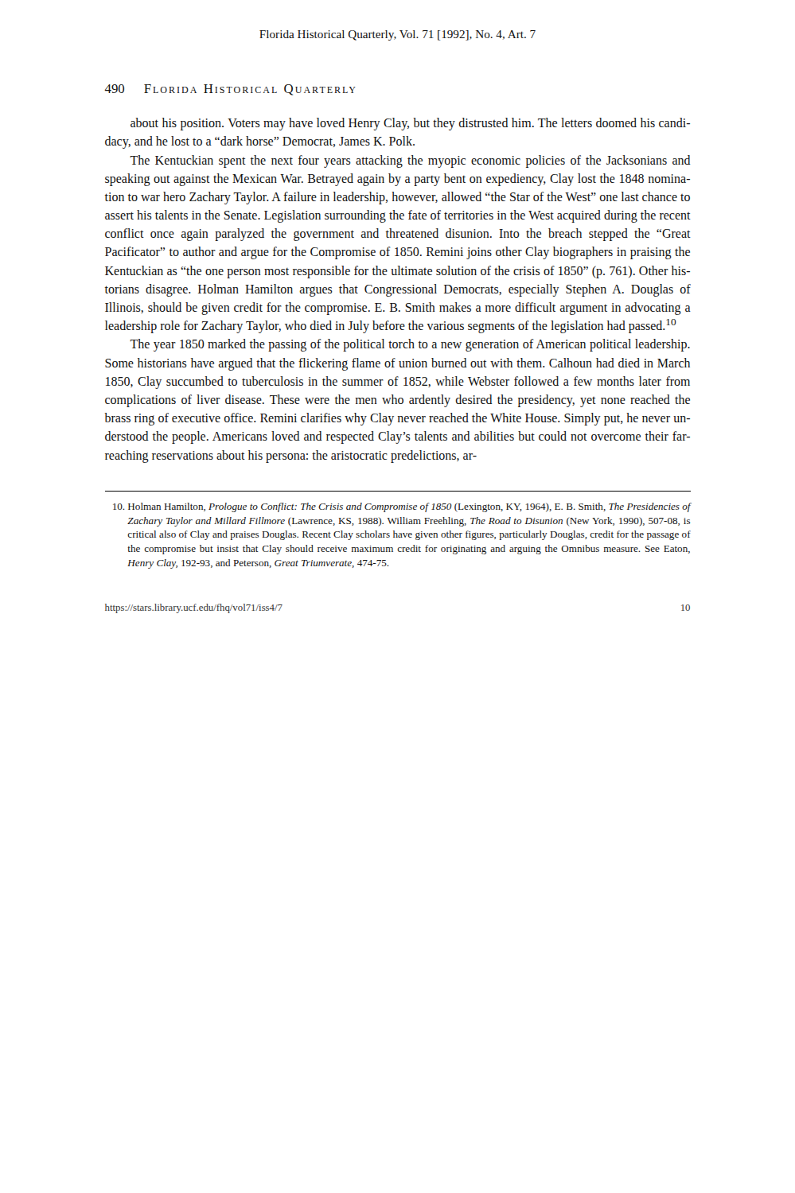Florida Historical Quarterly, Vol. 71 [1992], No. 4, Art. 7
490 Florida Historical Quarterly
about his position. Voters may have loved Henry Clay, but they distrusted him. The letters doomed his candidacy, and he lost to a “dark horse” Democrat, James K. Polk.
The Kentuckian spent the next four years attacking the myopic economic policies of the Jacksonians and speaking out against the Mexican War. Betrayed again by a party bent on expediency, Clay lost the 1848 nomination to war hero Zachary Taylor. A failure in leadership, however, allowed “the Star of the West” one last chance to assert his talents in the Senate. Legislation surrounding the fate of territories in the West acquired during the recent conflict once again paralyzed the government and threatened disunion. Into the breach stepped the “Great Pacificator” to author and argue for the Compromise of 1850. Remini joins other Clay biographers in praising the Kentuckian as “the one person most responsible for the ultimate solution of the crisis of 1850” (p. 761). Other historians disagree. Holman Hamilton argues that Congressional Democrats, especially Stephen A. Douglas of Illinois, should be given credit for the compromise. E. B. Smith makes a more difficult argument in advocating a leadership role for Zachary Taylor, who died in July before the various segments of the legislation had passed.10
The year 1850 marked the passing of the political torch to a new generation of American political leadership. Some historians have argued that the flickering flame of union burned out with them. Calhoun had died in March 1850, Clay succumbed to tuberculosis in the summer of 1852, while Webster followed a few months later from complications of liver disease. These were the men who ardently desired the presidency, yet none reached the brass ring of executive office. Remini clarifies why Clay never reached the White House. Simply put, he never understood the people. Americans loved and respected Clay’s talents and abilities but could not overcome their far-reaching reservations about his persona: the aristocratic predelictions, ar-
Holman Hamilton, Prologue to Conflict: The Crisis and Compromise of 1850 (Lexington, KY, 1964), E. B. Smith, The Presidencies of Zachary Taylor and Millard Fillmore (Lawrence, KS, 1988). William Freehling, The Road to Disunion (New York, 1990), 507-08, is critical also of Clay and praises Douglas. Recent Clay scholars have given other figures, particularly Douglas, credit for the passage of the compromise but insist that Clay should receive maximum credit for originating and arguing the Omnibus measure. See Eaton, Henry Clay, 192-93, and Peterson, Great Triumverate, 474-75.
https://stars.library.ucf.edu/fhq/vol71/iss4/7 10